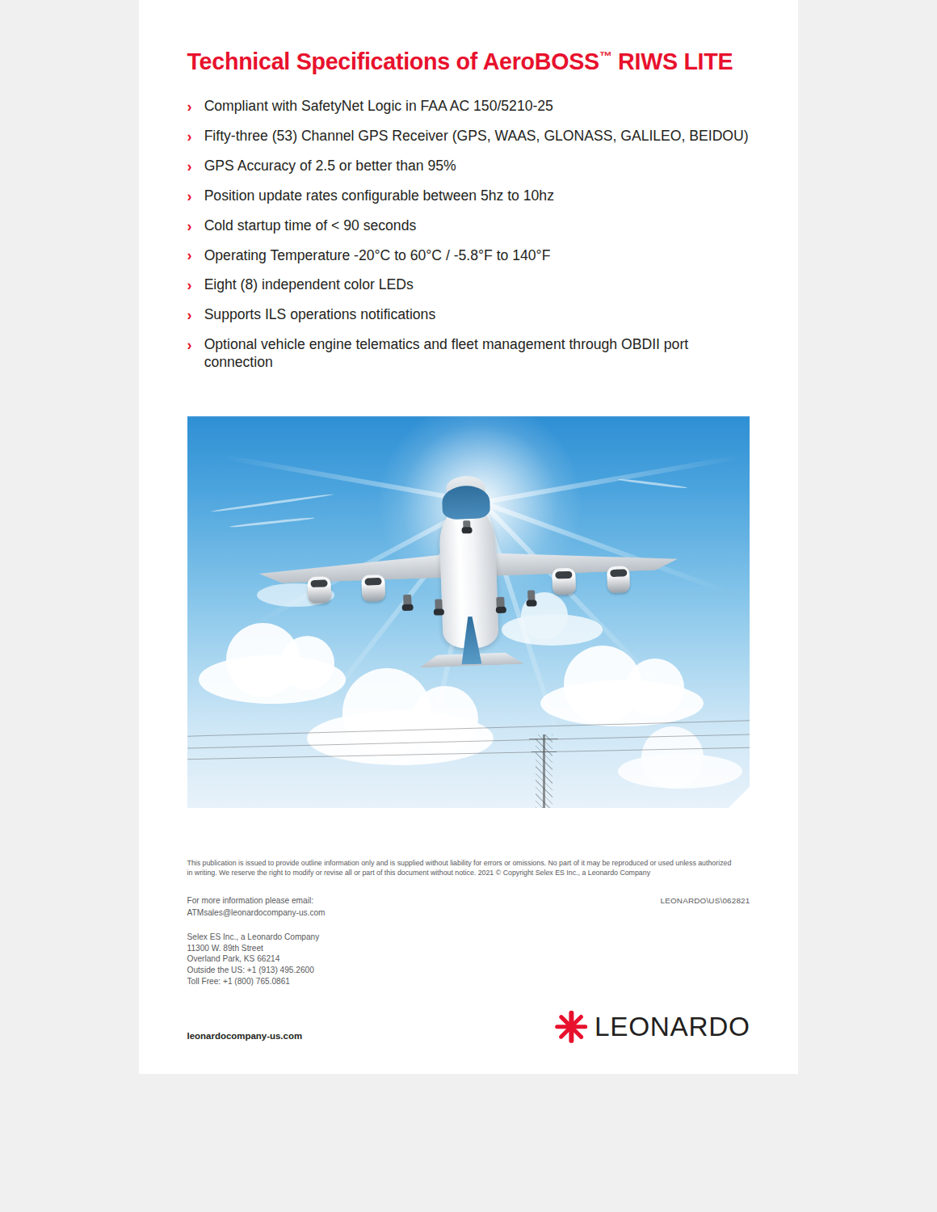Technical Specifications of AeroBOSS™ RIWS LITE
Compliant with SafetyNet Logic in FAA AC 150/5210-25
Fifty-three (53) Channel GPS Receiver (GPS, WAAS, GLONASS, GALILEO, BEIDOU)
GPS Accuracy of 2.5 or better than 95%
Position update rates configurable between 5hz to 10hz
Cold startup time of < 90 seconds
Operating Temperature -20°C to 60°C / -5.8°F to 140°F
Eight (8) independent color LEDs
Supports ILS operations notifications
Optional vehicle engine telematics and fleet management through OBDII port connection
This publication is issued to provide outline information only and is supplied without liability for errors or omissions. No part of it may be reproduced or used unless authorized in writing. We reserve the right to modify or revise all or part of this document without notice. 2021 © Copyright Selex ES Inc., a Leonardo Company
For more information please email:
ATMsales@leonardocompany-us.com
LEONARDO\US\062821
Selex ES Inc., a Leonardo Company
11300 W. 89th Street
Overland Park, KS 66214
Outside the US: +1 (913) 495.2600
Toll Free: +1 (800) 765.0861
leonardocompany-us.com
LEONARDO